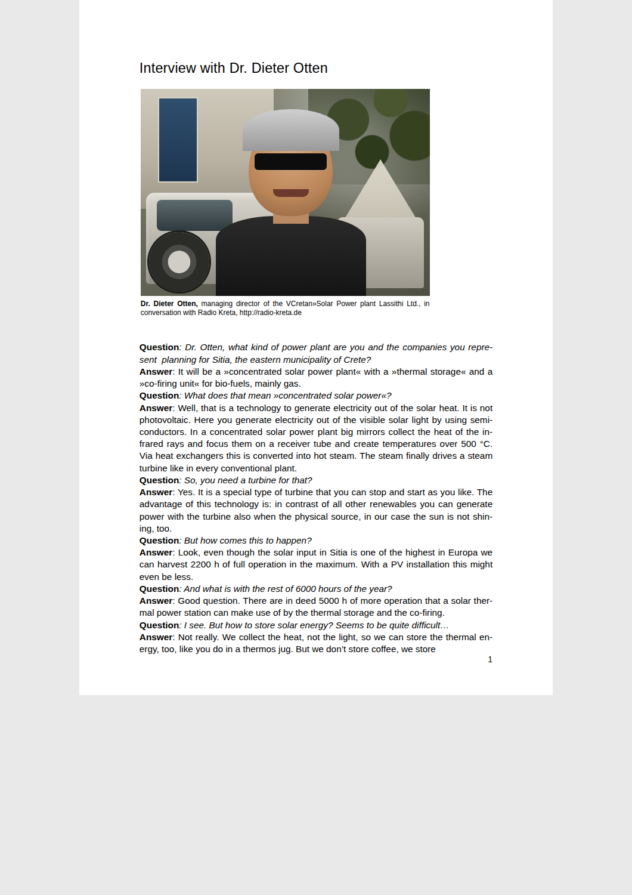Interview with Dr. Dieter Otten
Dr. Dieter Otten, managing director of the VCretan»Solar Power plant Lassithi Ltd., in conversation with Radio Kreta, http://radio-kreta.de
Question: Dr. Otten, what kind of power plant are you and the companies you represent planning for Sitia, the eastern municipality of Crete?
Answer: It will be a »concentrated solar power plant« with a »thermal storage« and a »co-firing unit« for bio-fuels, mainly gas.
Question: What does that mean »concentrated solar power«?
Answer: Well, that is a technology to generate electricity out of the solar heat. It is not photovoltaic. Here you generate electricity out of the visible solar light by using semiconductors. In a concentrated solar power plant big mirrors collect the heat of the infrared rays and focus them on a receiver tube and create temperatures over 500 °C. Via heat exchangers this is converted into hot steam. The steam finally drives a steam turbine like in every conventional plant.
Question: So, you need a turbine for that?
Answer: Yes. It is a special type of turbine that you can stop and start as you like. The advantage of this technology is: in contrast of all other renewables you can generate power with the turbine also when the physical source, in our case the sun is not shining, too.
Question: But how comes this to happen?
Answer: Look, even though the solar input in Sitia is one of the highest in Europa we can harvest 2200 h of full operation in the maximum. With a PV installation this might even be less.
Question: And what is with the rest of 6000 hours of the year?
Answer: Good question. There are in deed 5000 h of more operation that a solar thermal power station can make use of by the thermal storage and the co-firing.
Question: I see. But how to store solar energy? Seems to be quite difficult…
Answer: Not really. We collect the heat, not the light, so we can store the thermal energy, too, like you do in a thermos jug. But we don’t store coffee, we store
1